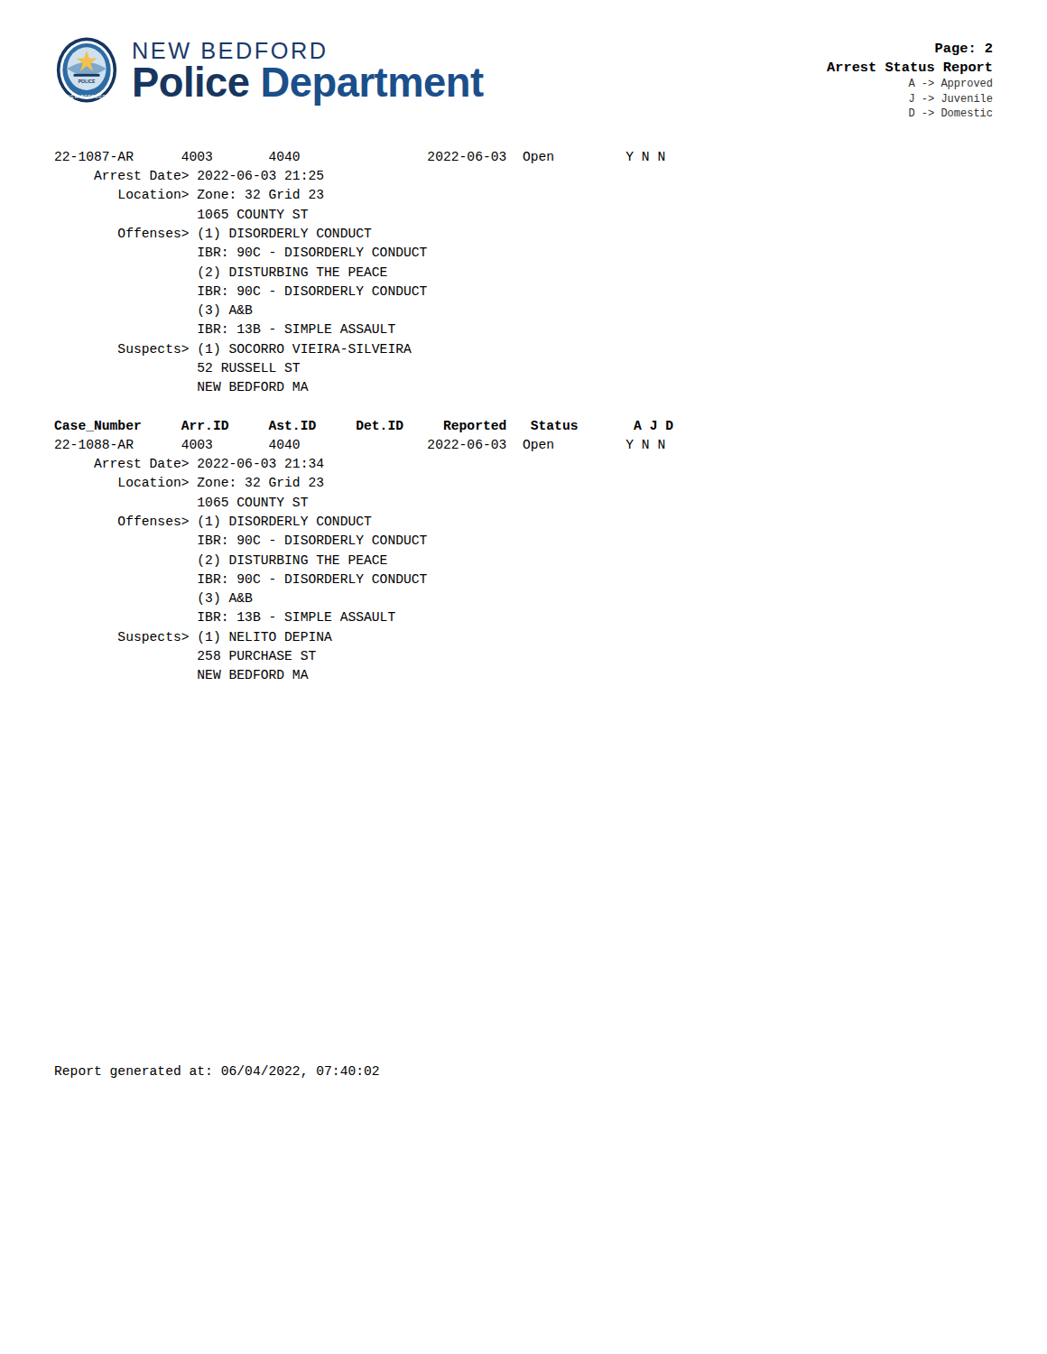POLICE NEW BEDFORD
NEW BEDFORD
Police Department
Page: 2
Arrest Status Report
A -> Approved
J -> Juvenile
D -> Domestic
22-1087-AR      4003       4040                2022-06-03  Open         Y N N
     Arrest Date> 2022-06-03 21:25
        Location> Zone: 32 Grid 23
                  1065 COUNTY ST
        Offenses> (1) DISORDERLY CONDUCT
                  IBR: 90C - DISORDERLY CONDUCT
                  (2) DISTURBING THE PEACE
                  IBR: 90C - DISORDERLY CONDUCT
                  (3) A&B
                  IBR: 13B - SIMPLE ASSAULT
        Suspects> (1) SOCORRO VIEIRA-SILVEIRA
                  52 RUSSELL ST
                  NEW BEDFORD MA

Case_Number     Arr.ID     Ast.ID     Det.ID     Reported   Status       A J D
22-1088-AR      4003       4040                2022-06-03  Open         Y N N
     Arrest Date> 2022-06-03 21:34
        Location> Zone: 32 Grid 23
                  1065 COUNTY ST
        Offenses> (1) DISORDERLY CONDUCT
                  IBR: 90C - DISORDERLY CONDUCT
                  (2) DISTURBING THE PEACE
                  IBR: 90C - DISORDERLY CONDUCT
                  (3) A&B
                  IBR: 13B - SIMPLE ASSAULT
        Suspects> (1) NELITO DEPINA
                  258 PURCHASE ST
                  NEW BEDFORD MA
Report generated at: 06/04/2022, 07:40:02